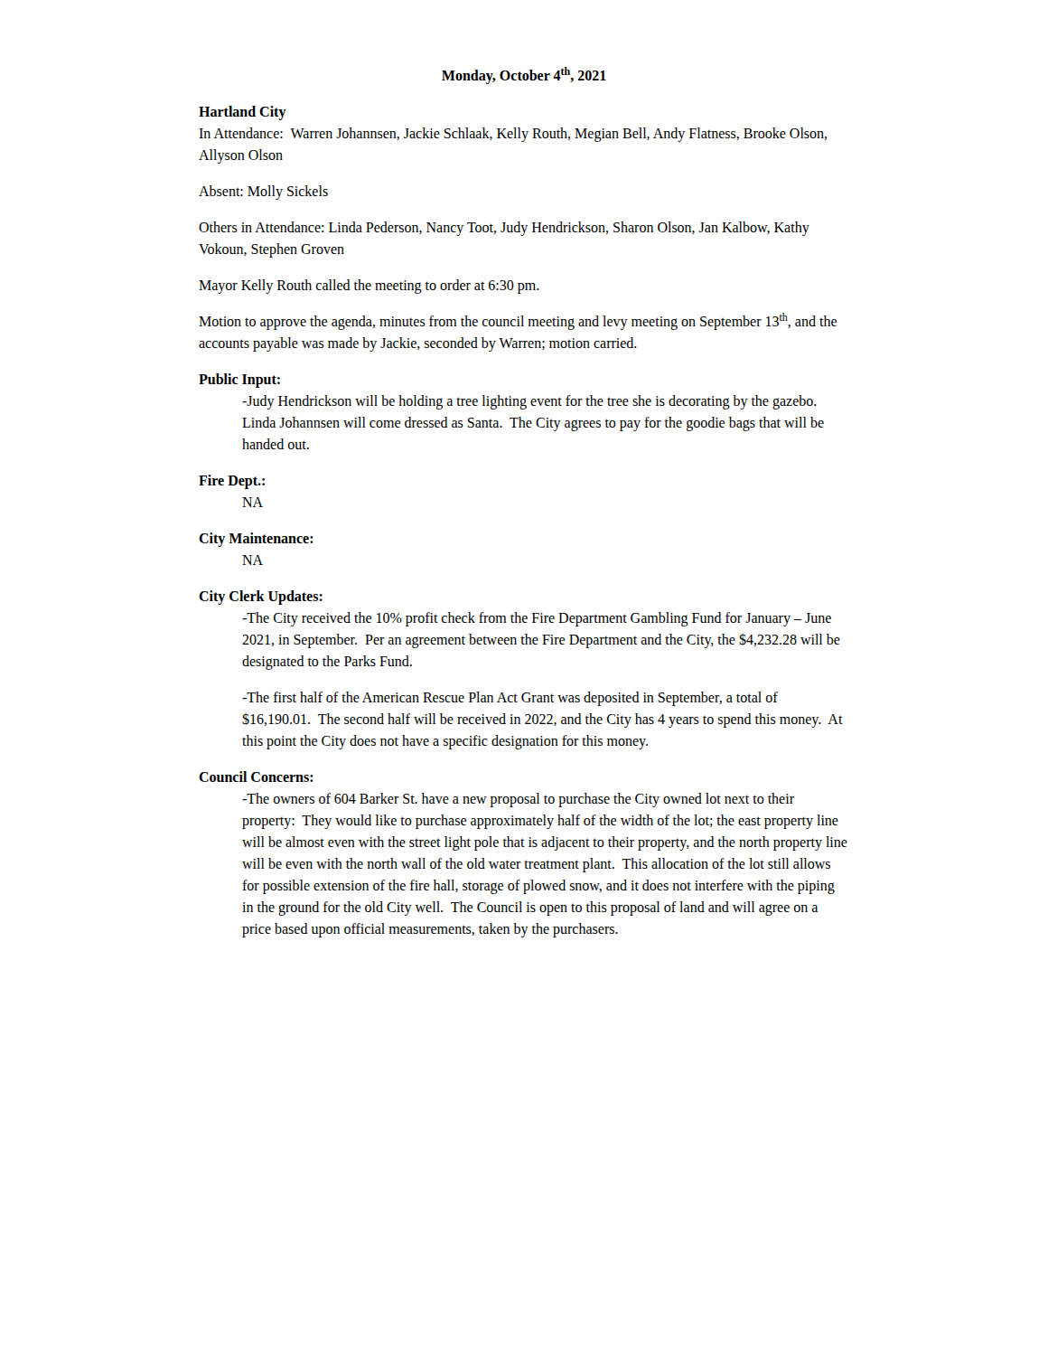Monday, October 4th, 2021
Hartland City
In Attendance: Warren Johannsen, Jackie Schlaak, Kelly Routh, Megian Bell, Andy Flatness, Brooke Olson, Allyson Olson
Absent: Molly Sickels
Others in Attendance: Linda Pederson, Nancy Toot, Judy Hendrickson, Sharon Olson, Jan Kalbow, Kathy Vokoun, Stephen Groven
Mayor Kelly Routh called the meeting to order at 6:30 pm.
Motion to approve the agenda, minutes from the council meeting and levy meeting on September 13th, and the accounts payable was made by Jackie, seconded by Warren; motion carried.
Public Input:
-Judy Hendrickson will be holding a tree lighting event for the tree she is decorating by the gazebo. Linda Johannsen will come dressed as Santa. The City agrees to pay for the goodie bags that will be handed out.
Fire Dept.:
NA
City Maintenance:
NA
City Clerk Updates:
-The City received the 10% profit check from the Fire Department Gambling Fund for January – June 2021, in September. Per an agreement between the Fire Department and the City, the $4,232.28 will be designated to the Parks Fund.
-The first half of the American Rescue Plan Act Grant was deposited in September, a total of $16,190.01. The second half will be received in 2022, and the City has 4 years to spend this money. At this point the City does not have a specific designation for this money.
Council Concerns:
-The owners of 604 Barker St. have a new proposal to purchase the City owned lot next to their property: They would like to purchase approximately half of the width of the lot; the east property line will be almost even with the street light pole that is adjacent to their property, and the north property line will be even with the north wall of the old water treatment plant. This allocation of the lot still allows for possible extension of the fire hall, storage of plowed snow, and it does not interfere with the piping in the ground for the old City well. The Council is open to this proposal of land and will agree on a price based upon official measurements, taken by the purchasers.